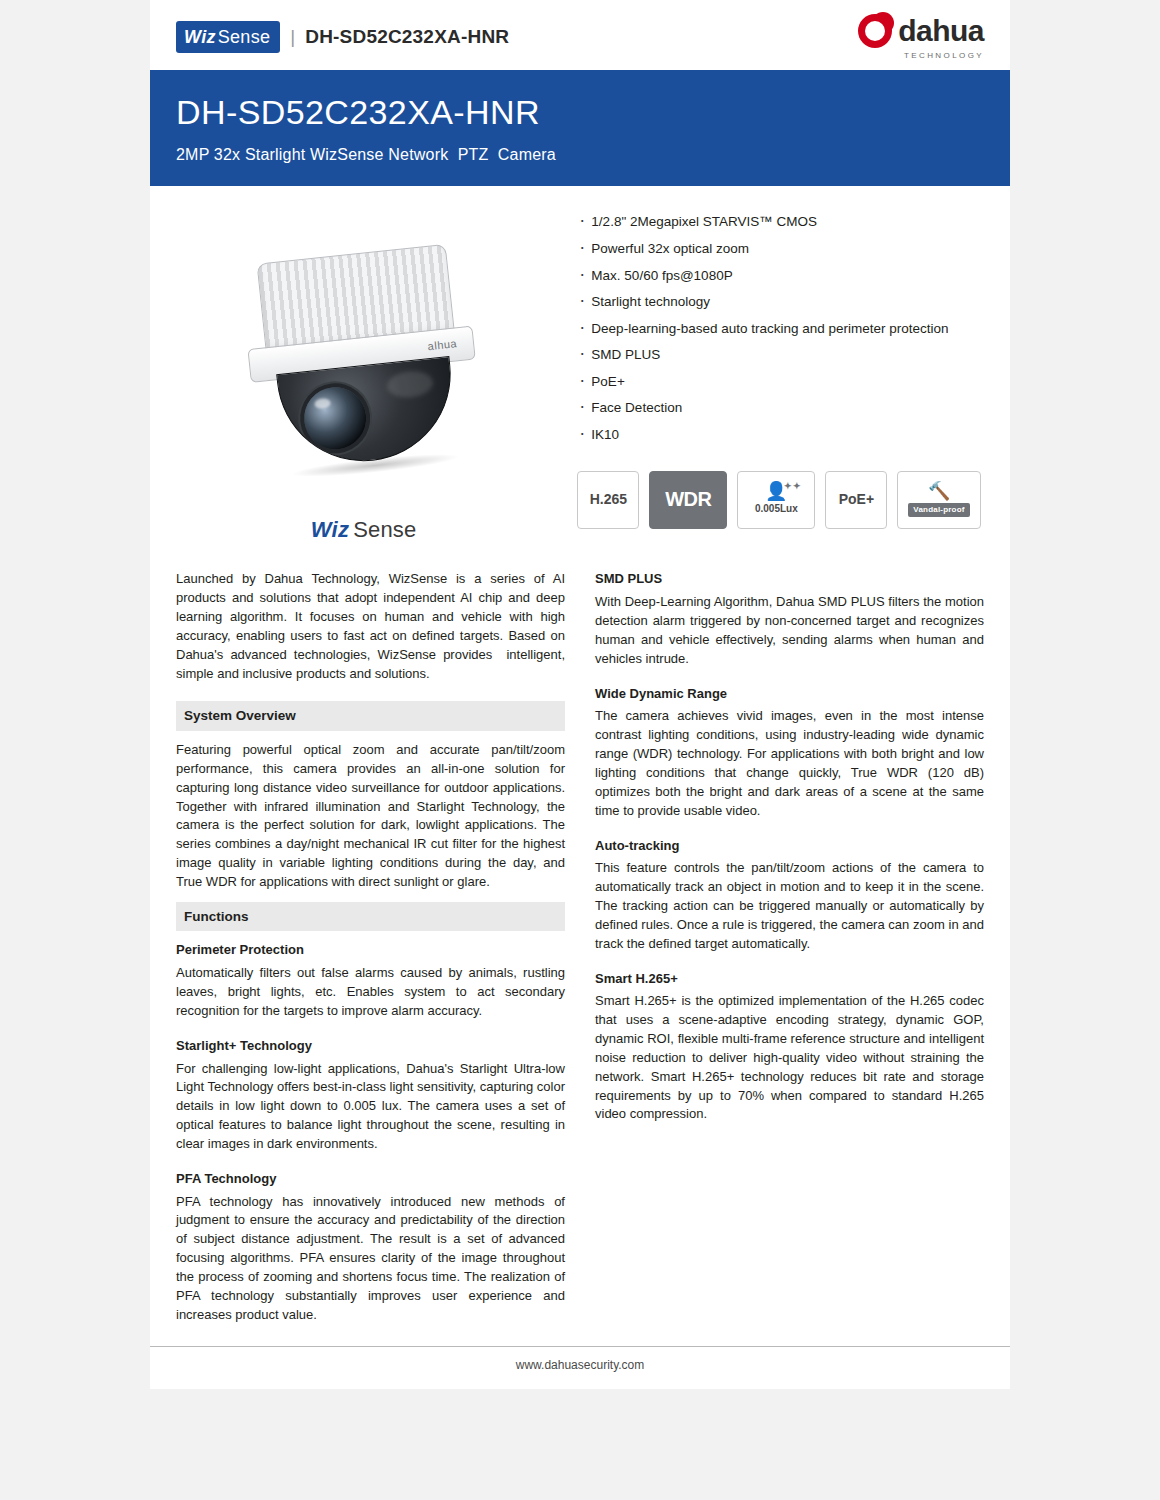Wiz Sense | DH-SD52C232XA-HNR
dahua
Technology
DH-SD52C232XA-HNR
2MP 32x Starlight WizSense Network PTZ Camera
Wiz Sense
1/2.8" 2Megapixel STARVIS™ CMOS
Powerful 32x optical zoom
Max. 50/60 fps@1080P
Starlight technology
Deep-learning-based auto tracking and perimeter protection
SMD PLUS
PoE+
Face Detection
IK10
H.265
WDR
✦✦ 👤 0.005Lux
PoE+
🔨 Vandal-proof
Launched by Dahua Technology, WizSense is a series of AI products and solutions that adopt independent AI chip and deep learning algorithm. It focuses on human and vehicle with high accuracy, enabling users to fast act on defined targets. Based on Dahua's advanced technologies, WizSense provides intelligent, simple and inclusive products and solutions.
System Overview
Featuring powerful optical zoom and accurate pan/tilt/zoom performance, this camera provides an all-in-one solution for capturing long distance video surveillance for outdoor applications. Together with infrared illumination and Starlight Technology, the camera is the perfect solution for dark, lowlight applications. The series combines a day/night mechanical IR cut filter for the highest image quality in variable lighting conditions during the day, and True WDR for applications with direct sunlight or glare.
Functions
Perimeter Protection
Automatically filters out false alarms caused by animals, rustling leaves, bright lights, etc. Enables system to act secondary recognition for the targets to improve alarm accuracy.
Starlight+ Technology
For challenging low-light applications, Dahua's Starlight Ultra-low Light Technology offers best-in-class light sensitivity, capturing color details in low light down to 0.005 lux. The camera uses a set of optical features to balance light throughout the scene, resulting in clear images in dark environments.
PFA Technology
PFA technology has innovatively introduced new methods of judgment to ensure the accuracy and predictability of the direction of subject distance adjustment. The result is a set of advanced focusing algorithms. PFA ensures clarity of the image throughout the process of zooming and shortens focus time. The realization of PFA technology substantially improves user experience and increases product value.
SMD PLUS
With Deep-Learning Algorithm, Dahua SMD PLUS filters the motion detection alarm triggered by non-concerned target and recognizes human and vehicle effectively, sending alarms when human and vehicles intrude.
Wide Dynamic Range
The camera achieves vivid images, even in the most intense contrast lighting conditions, using industry-leading wide dynamic range (WDR) technology. For applications with both bright and low lighting conditions that change quickly, True WDR (120 dB) optimizes both the bright and dark areas of a scene at the same time to provide usable video.
Auto-tracking
This feature controls the pan/tilt/zoom actions of the camera to automatically track an object in motion and to keep it in the scene. The tracking action can be triggered manually or automatically by defined rules. Once a rule is triggered, the camera can zoom in and track the defined target automatically.
Smart H.265+
Smart H.265+ is the optimized implementation of the H.265 codec that uses a scene-adaptive encoding strategy, dynamic GOP, dynamic ROI, flexible multi-frame reference structure and intelligent noise reduction to deliver high-quality video without straining the network. Smart H.265+ technology reduces bit rate and storage requirements by up to 70% when compared to standard H.265 video compression.
www.dahuasecurity.com